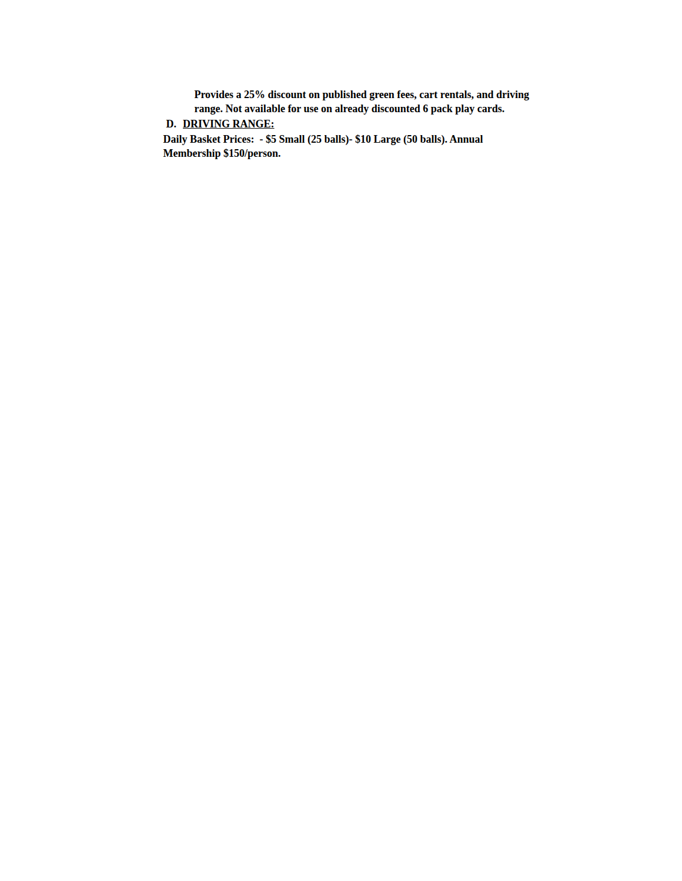Provides a 25% discount on published green fees, cart rentals, and driving range. Not available for use on already discounted 6 pack play cards.
D. DRIVING RANGE:
Daily Basket Prices: - $5 Small (25 balls)- $10 Large (50 balls). Annual Membership $150/person.